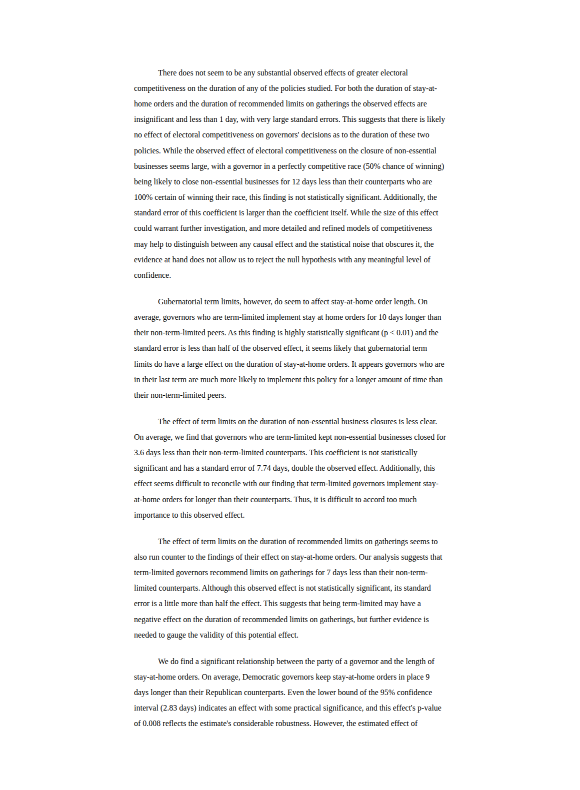There does not seem to be any substantial observed effects of greater electoral competitiveness on the duration of any of the policies studied. For both the duration of stay-at-home orders and the duration of recommended limits on gatherings the observed effects are insignificant and less than 1 day, with very large standard errors. This suggests that there is likely no effect of electoral competitiveness on governors' decisions as to the duration of these two policies. While the observed effect of electoral competitiveness on the closure of non-essential businesses seems large, with a governor in a perfectly competitive race (50% chance of winning) being likely to close non-essential businesses for 12 days less than their counterparts who are 100% certain of winning their race, this finding is not statistically significant. Additionally, the standard error of this coefficient is larger than the coefficient itself. While the size of this effect could warrant further investigation, and more detailed and refined models of competitiveness may help to distinguish between any causal effect and the statistical noise that obscures it, the evidence at hand does not allow us to reject the null hypothesis with any meaningful level of confidence.
Gubernatorial term limits, however, do seem to affect stay-at-home order length. On average, governors who are term-limited implement stay at home orders for 10 days longer than their non-term-limited peers. As this finding is highly statistically significant (p < 0.01) and the standard error is less than half of the observed effect, it seems likely that gubernatorial term limits do have a large effect on the duration of stay-at-home orders. It appears governors who are in their last term are much more likely to implement this policy for a longer amount of time than their non-term-limited peers.
The effect of term limits on the duration of non-essential business closures is less clear. On average, we find that governors who are term-limited kept non-essential businesses closed for 3.6 days less than their non-term-limited counterparts. This coefficient is not statistically significant and has a standard error of 7.74 days, double the observed effect. Additionally, this effect seems difficult to reconcile with our finding that term-limited governors implement stay-at-home orders for longer than their counterparts. Thus, it is difficult to accord too much importance to this observed effect.
The effect of term limits on the duration of recommended limits on gatherings seems to also run counter to the findings of their effect on stay-at-home orders. Our analysis suggests that term-limited governors recommend limits on gatherings for 7 days less than their non-term-limited counterparts. Although this observed effect is not statistically significant, its standard error is a little more than half the effect. This suggests that being term-limited may have a negative effect on the duration of recommended limits on gatherings, but further evidence is needed to gauge the validity of this potential effect.
We do find a significant relationship between the party of a governor and the length of stay-at-home orders. On average, Democratic governors keep stay-at-home orders in place 9 days longer than their Republican counterparts. Even the lower bound of the 95% confidence interval (2.83 days) indicates an effect with some practical significance, and this effect's p-value of 0.008 reflects the estimate's considerable robustness. However, the estimated effect of